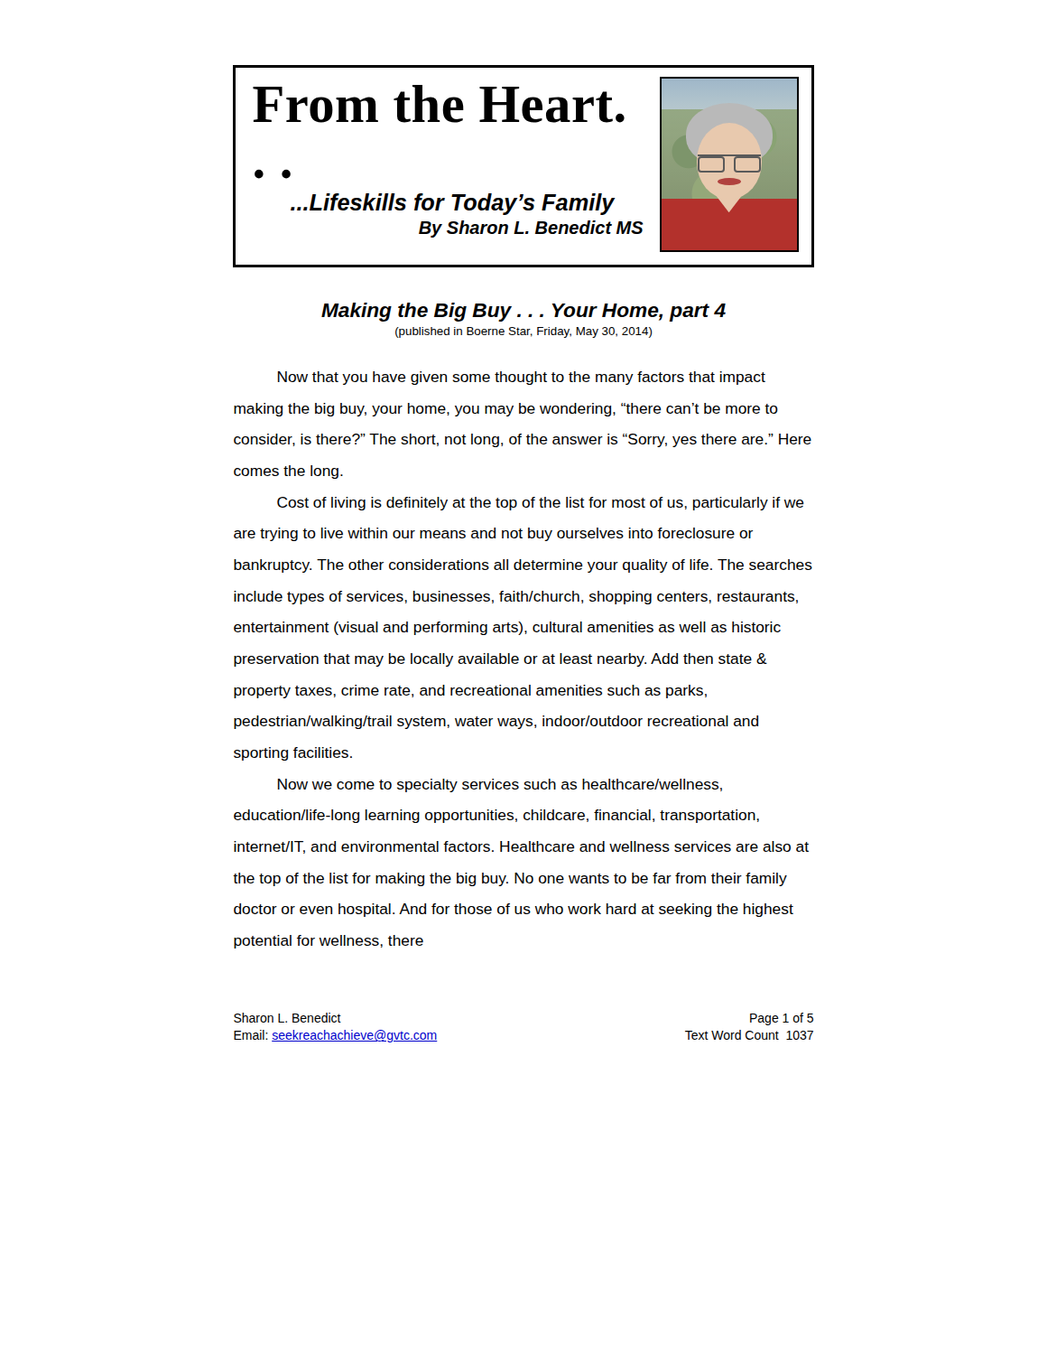From the Heart. . .
...Lifeskills for Today’s Family
By Sharon L. Benedict MS
Making the Big Buy . . . Your Home, part 4
(published in Boerne Star, Friday, May 30, 2014)
Now that you have given some thought to the many factors that impact making the big buy, your home, you may be wondering, “there can’t be more to consider, is there?” The short, not long, of the answer is “Sorry, yes there are.” Here comes the long.
Cost of living is definitely at the top of the list for most of us, particularly if we are trying to live within our means and not buy ourselves into foreclosure or bankruptcy. The other considerations all determine your quality of life. The searches include types of services, businesses, faith/church, shopping centers, restaurants, entertainment (visual and performing arts), cultural amenities as well as historic preservation that may be locally available or at least nearby. Add then state & property taxes, crime rate, and recreational amenities such as parks, pedestrian/walking/trail system, water ways, indoor/outdoor recreational and sporting facilities.
Now we come to specialty services such as healthcare/wellness, education/life-long learning opportunities, childcare, financial, transportation, internet/IT, and environmental factors. Healthcare and wellness services are also at the top of the list for making the big buy. No one wants to be far from their family doctor or even hospital. And for those of us who work hard at seeking the highest potential for wellness, there
Sharon L. Benedict
Email: seekreachachieve@gvtc.com
Page 1 of 5
Text Word Count 1037